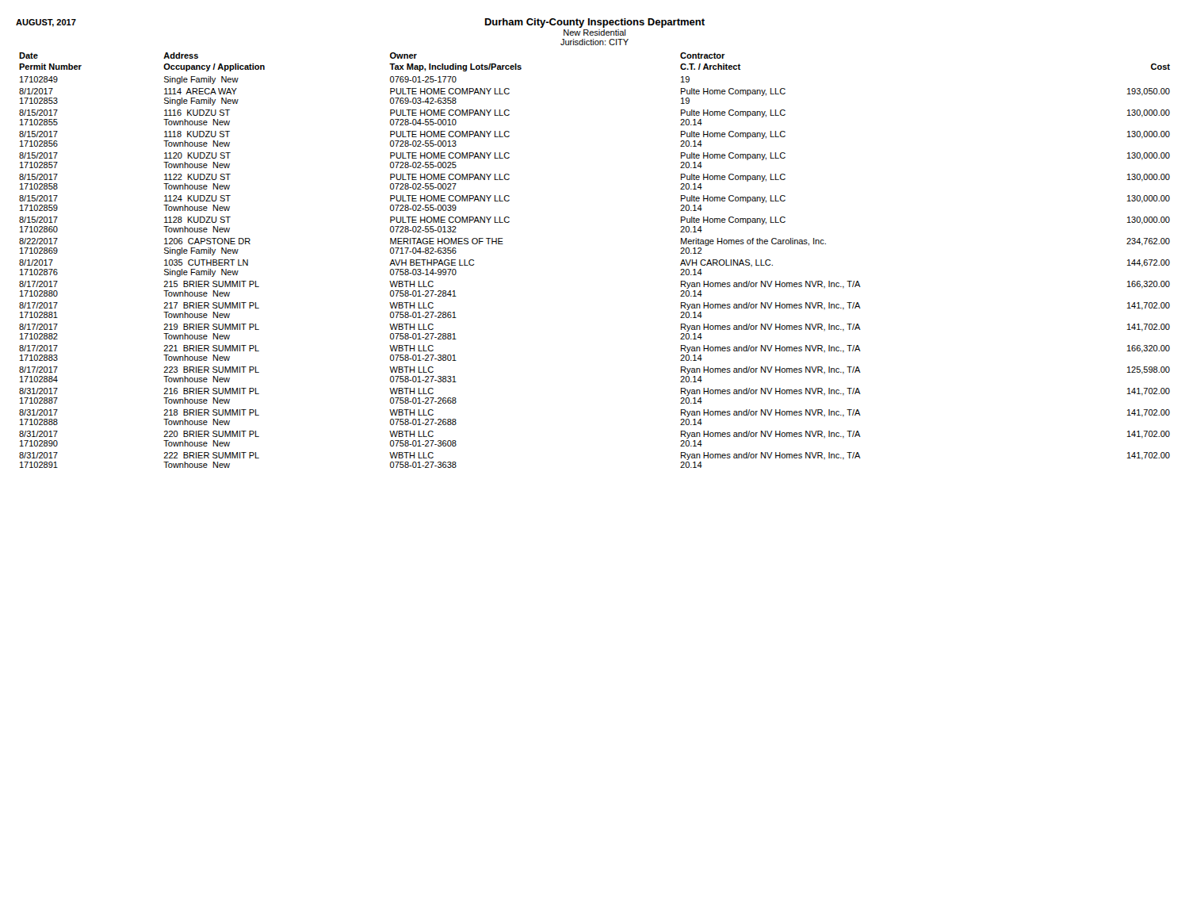AUGUST, 2017
Durham City-County Inspections Department
New Residential
Jurisdiction: CITY
| Date | Address | Owner | Contractor | |
| --- | --- | --- | --- | --- |
| Permit Number | Occupancy / Application | Tax Map, Including Lots/Parcels | C.T. / Architect | Cost |
| 17102849 | Single Family New | 0769-01-25-1770 | 19 | |
| 8/1/2017 | 1114 ARECA WAY | PULTE HOME COMPANY LLC | Pulte Home Company, LLC | 193,050.00 |
| 17102853 | Single Family New | 0769-03-42-6358 | 19 | |
| 8/15/2017 | 1116 KUDZU ST | PULTE HOME COMPANY LLC | Pulte Home Company, LLC | 130,000.00 |
| 17102855 | Townhouse New | 0728-04-55-0010 | 20.14 | |
| 8/15/2017 | 1118 KUDZU ST | PULTE HOME COMPANY LLC | Pulte Home Company, LLC | 130,000.00 |
| 17102856 | Townhouse New | 0728-02-55-0013 | 20.14 | |
| 8/15/2017 | 1120 KUDZU ST | PULTE HOME COMPANY LLC | Pulte Home Company, LLC | 130,000.00 |
| 17102857 | Townhouse New | 0728-02-55-0025 | 20.14 | |
| 8/15/2017 | 1122 KUDZU ST | PULTE HOME COMPANY LLC | Pulte Home Company, LLC | 130,000.00 |
| 17102858 | Townhouse New | 0728-02-55-0027 | 20.14 | |
| 8/15/2017 | 1124 KUDZU ST | PULTE HOME COMPANY LLC | Pulte Home Company, LLC | 130,000.00 |
| 17102859 | Townhouse New | 0728-02-55-0039 | 20.14 | |
| 8/15/2017 | 1128 KUDZU ST | PULTE HOME COMPANY LLC | Pulte Home Company, LLC | 130,000.00 |
| 17102860 | Townhouse New | 0728-02-55-0132 | 20.14 | |
| 8/22/2017 | 1206 CAPSTONE DR | MERITAGE HOMES OF THE | Meritage Homes of the Carolinas, Inc. | 234,762.00 |
| 17102869 | Single Family New | 0717-04-82-6356 | 20.12 | |
| 8/1/2017 | 1035 CUTHBERT LN | AVH BETHPAGE LLC | AVH CAROLINAS, LLC. | 144,672.00 |
| 17102876 | Single Family New | 0758-03-14-9970 | 20.14 | |
| 8/17/2017 | 215 BRIER SUMMIT PL | WBTH LLC | Ryan Homes and/or NV Homes NVR, Inc., T/A | 166,320.00 |
| 17102880 | Townhouse New | 0758-01-27-2841 | 20.14 | |
| 8/17/2017 | 217 BRIER SUMMIT PL | WBTH LLC | Ryan Homes and/or NV Homes NVR, Inc., T/A | 141,702.00 |
| 17102881 | Townhouse New | 0758-01-27-2861 | 20.14 | |
| 8/17/2017 | 219 BRIER SUMMIT PL | WBTH LLC | Ryan Homes and/or NV Homes NVR, Inc., T/A | 141,702.00 |
| 17102882 | Townhouse New | 0758-01-27-2881 | 20.14 | |
| 8/17/2017 | 221 BRIER SUMMIT PL | WBTH LLC | Ryan Homes and/or NV Homes NVR, Inc., T/A | 166,320.00 |
| 17102883 | Townhouse New | 0758-01-27-3801 | 20.14 | |
| 8/17/2017 | 223 BRIER SUMMIT PL | WBTH LLC | Ryan Homes and/or NV Homes NVR, Inc., T/A | 125,598.00 |
| 17102884 | Townhouse New | 0758-01-27-3831 | 20.14 | |
| 8/31/2017 | 216 BRIER SUMMIT PL | WBTH LLC | Ryan Homes and/or NV Homes NVR, Inc., T/A | 141,702.00 |
| 17102887 | Townhouse New | 0758-01-27-2668 | 20.14 | |
| 8/31/2017 | 218 BRIER SUMMIT PL | WBTH LLC | Ryan Homes and/or NV Homes NVR, Inc., T/A | 141,702.00 |
| 17102888 | Townhouse New | 0758-01-27-2688 | 20.14 | |
| 8/31/2017 | 220 BRIER SUMMIT PL | WBTH LLC | Ryan Homes and/or NV Homes NVR, Inc., T/A | 141,702.00 |
| 17102890 | Townhouse New | 0758-01-27-3608 | 20.14 | |
| 8/31/2017 | 222 BRIER SUMMIT PL | WBTH LLC | Ryan Homes and/or NV Homes NVR, Inc., T/A | 141,702.00 |
| 17102891 | Townhouse New | 0758-01-27-3638 | 20.14 | |